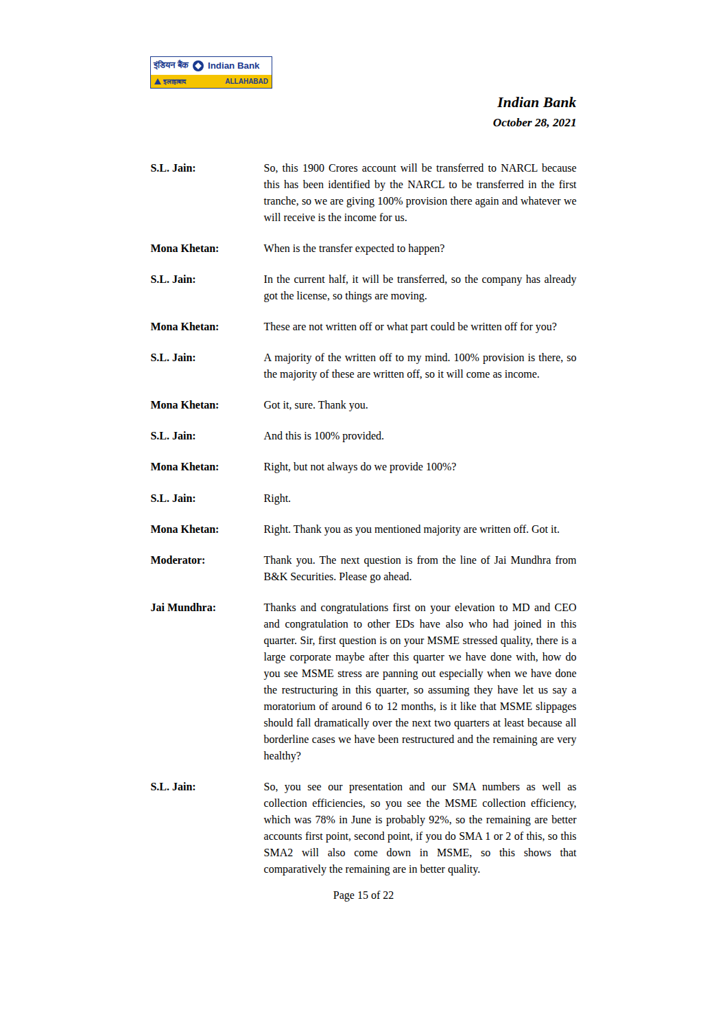इंडियन बैंक Indian Bank
इलाहाबाद ALLAHABAD
Indian Bank
October 28, 2021
S.L. Jain:
So, this 1900 Crores account will be transferred to NARCL because this has been identified by the NARCL to be transferred in the first tranche, so we are giving 100% provision there again and whatever we will receive is the income for us.
Mona Khetan:
When is the transfer expected to happen?
S.L. Jain:
In the current half, it will be transferred, so the company has already got the license, so things are moving.
Mona Khetan:
These are not written off or what part could be written off for you?
S.L. Jain:
A majority of the written off to my mind. 100% provision is there, so the majority of these are written off, so it will come as income.
Mona Khetan:
Got it, sure. Thank you.
S.L. Jain:
And this is 100% provided.
Mona Khetan:
Right, but not always do we provide 100%?
S.L. Jain:
Right.
Mona Khetan:
Right. Thank you as you mentioned majority are written off. Got it.
Moderator:
Thank you. The next question is from the line of Jai Mundhra from B&K Securities. Please go ahead.
Jai Mundhra:
Thanks and congratulations first on your elevation to MD and CEO and congratulation to other EDs have also who had joined in this quarter. Sir, first question is on your MSME stressed quality, there is a large corporate maybe after this quarter we have done with, how do you see MSME stress are panning out especially when we have done the restructuring in this quarter, so assuming they have let us say a moratorium of around 6 to 12 months, is it like that MSME slippages should fall dramatically over the next two quarters at least because all borderline cases we have been restructured and the remaining are very healthy?
S.L. Jain:
So, you see our presentation and our SMA numbers as well as collection efficiencies, so you see the MSME collection efficiency, which was 78% in June is probably 92%, so the remaining are better accounts first point, second point, if you do SMA 1 or 2 of this, so this SMA2 will also come down in MSME, so this shows that comparatively the remaining are in better quality.
Page 15 of 22